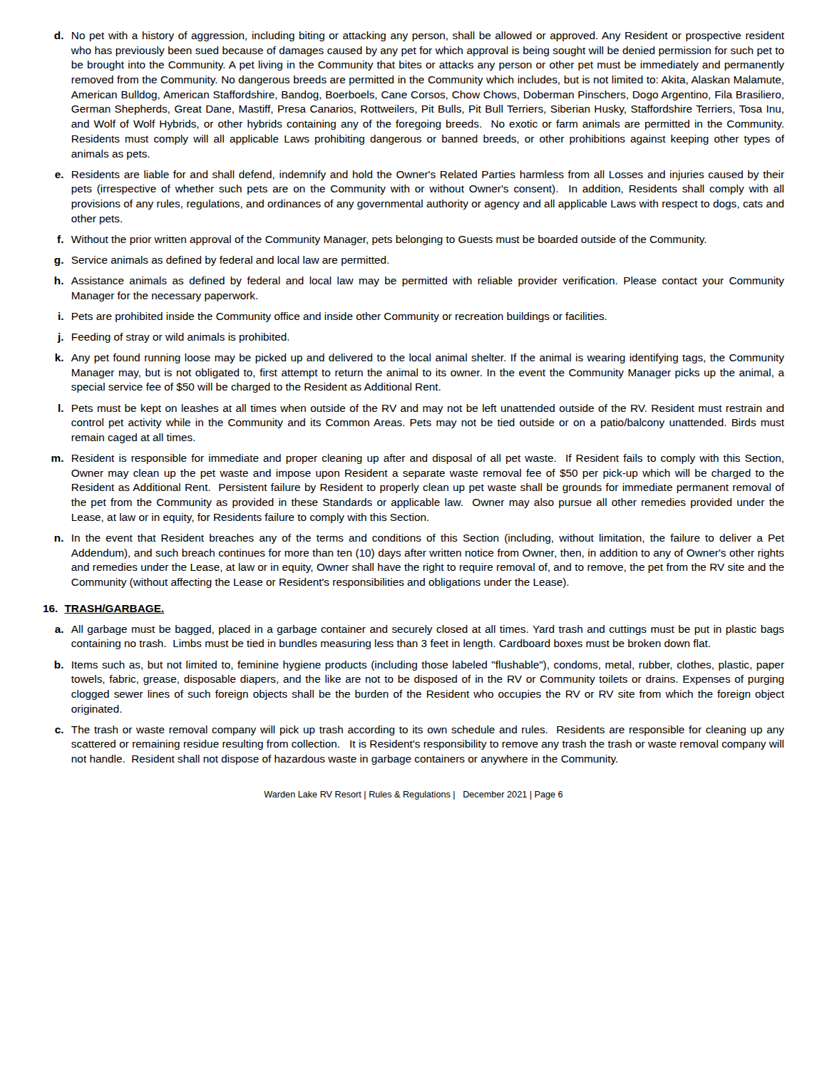No pet with a history of aggression, including biting or attacking any person, shall be allowed or approved. Any Resident or prospective resident who has previously been sued because of damages caused by any pet for which approval is being sought will be denied permission for such pet to be brought into the Community. A pet living in the Community that bites or attacks any person or other pet must be immediately and permanently removed from the Community. No dangerous breeds are permitted in the Community which includes, but is not limited to: Akita, Alaskan Malamute, American Bulldog, American Staffordshire, Bandog, Boerboels, Cane Corsos, Chow Chows, Doberman Pinschers, Dogo Argentino, Fila Brasiliero, German Shepherds, Great Dane, Mastiff, Presa Canarios, Rottweilers, Pit Bulls, Pit Bull Terriers, Siberian Husky, Staffordshire Terriers, Tosa Inu, and Wolf of Wolf Hybrids, or other hybrids containing any of the foregoing breeds. No exotic or farm animals are permitted in the Community. Residents must comply will all applicable Laws prohibiting dangerous or banned breeds, or other prohibitions against keeping other types of animals as pets.
Residents are liable for and shall defend, indemnify and hold the Owner's Related Parties harmless from all Losses and injuries caused by their pets (irrespective of whether such pets are on the Community with or without Owner's consent). In addition, Residents shall comply with all provisions of any rules, regulations, and ordinances of any governmental authority or agency and all applicable Laws with respect to dogs, cats and other pets.
Without the prior written approval of the Community Manager, pets belonging to Guests must be boarded outside of the Community.
Service animals as defined by federal and local law are permitted.
Assistance animals as defined by federal and local law may be permitted with reliable provider verification. Please contact your Community Manager for the necessary paperwork.
Pets are prohibited inside the Community office and inside other Community or recreation buildings or facilities.
Feeding of stray or wild animals is prohibited.
Any pet found running loose may be picked up and delivered to the local animal shelter. If the animal is wearing identifying tags, the Community Manager may, but is not obligated to, first attempt to return the animal to its owner. In the event the Community Manager picks up the animal, a special service fee of $50 will be charged to the Resident as Additional Rent.
Pets must be kept on leashes at all times when outside of the RV and may not be left unattended outside of the RV. Resident must restrain and control pet activity while in the Community and its Common Areas. Pets may not be tied outside or on a patio/balcony unattended. Birds must remain caged at all times.
Resident is responsible for immediate and proper cleaning up after and disposal of all pet waste. If Resident fails to comply with this Section, Owner may clean up the pet waste and impose upon Resident a separate waste removal fee of $50 per pick-up which will be charged to the Resident as Additional Rent. Persistent failure by Resident to properly clean up pet waste shall be grounds for immediate permanent removal of the pet from the Community as provided in these Standards or applicable law. Owner may also pursue all other remedies provided under the Lease, at law or in equity, for Residents failure to comply with this Section.
In the event that Resident breaches any of the terms and conditions of this Section (including, without limitation, the failure to deliver a Pet Addendum), and such breach continues for more than ten (10) days after written notice from Owner, then, in addition to any of Owner's other rights and remedies under the Lease, at law or in equity, Owner shall have the right to require removal of, and to remove, the pet from the RV site and the Community (without affecting the Lease or Resident's responsibilities and obligations under the Lease).
16. TRASH/GARBAGE.
All garbage must be bagged, placed in a garbage container and securely closed at all times. Yard trash and cuttings must be put in plastic bags containing no trash. Limbs must be tied in bundles measuring less than 3 feet in length. Cardboard boxes must be broken down flat.
Items such as, but not limited to, feminine hygiene products (including those labeled "flushable"), condoms, metal, rubber, clothes, plastic, paper towels, fabric, grease, disposable diapers, and the like are not to be disposed of in the RV or Community toilets or drains. Expenses of purging clogged sewer lines of such foreign objects shall be the burden of the Resident who occupies the RV or RV site from which the foreign object originated.
The trash or waste removal company will pick up trash according to its own schedule and rules. Residents are responsible for cleaning up any scattered or remaining residue resulting from collection. It is Resident's responsibility to remove any trash the trash or waste removal company will not handle. Resident shall not dispose of hazardous waste in garbage containers or anywhere in the Community.
Warden Lake RV Resort | Rules & Regulations | December 2021 | Page 6